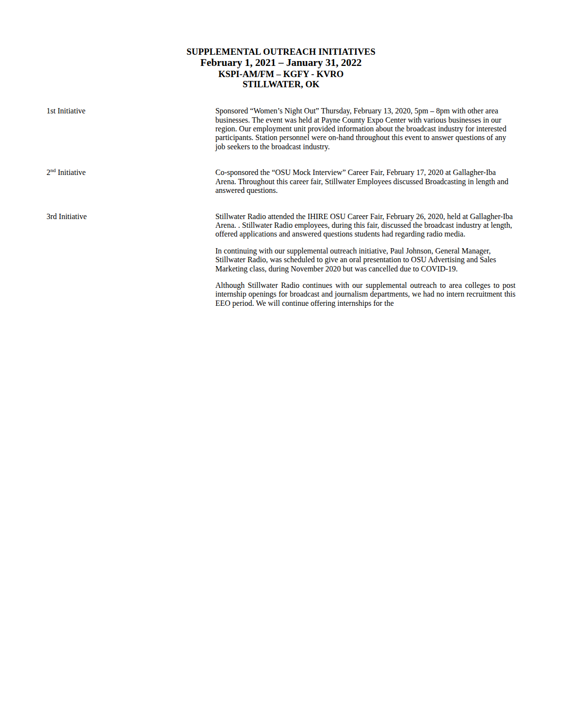SUPPLEMENTAL OUTREACH INITIATIVES
February 1, 2021 – January 31, 2022
KSPI-AM/FM – KGFY - KVRO
STILLWATER, OK
| 1st Initiative | Sponsored “Women’s Night Out” Thursday, February 13, 2020, 5pm – 8pm with other area businesses. The event was held at Payne County Expo Center with various businesses in our region. Our employment unit provided information about the broadcast industry for interested participants. Station personnel were on-hand throughout this event to answer questions of any job seekers to the broadcast industry. |
| 2 nd Initiative | Co-sponsored the “OSU Mock Interview” Career Fair, February 17, 2020 at Gallagher-Iba Arena. Throughout this career fair, Stillwater Employees discussed Broadcasting in length and answered questions. |
| 3rd Initiative | Stillwater Radio attended the IHIRE OSU Career Fair, February 26, 2020, held at Gallagher-Iba Arena. . Stillwater Radio employees, during this fair, discussed the broadcast industry at length, offered applications and answered questions students had regarding radio media. In continuing with our supplemental outreach initiative, Paul Johnson, General Manager, Stillwater Radio, was scheduled to give an oral presentation to OSU Advertising and Sales Marketing class, during November 2020 but was cancelled due to COVID-19. Although Stillwater Radio continues with our supplemental outreach to area colleges to post internship openings for broadcast and journalism departments, we had no intern recruitment this EEO period. We will continue offering internships for the |